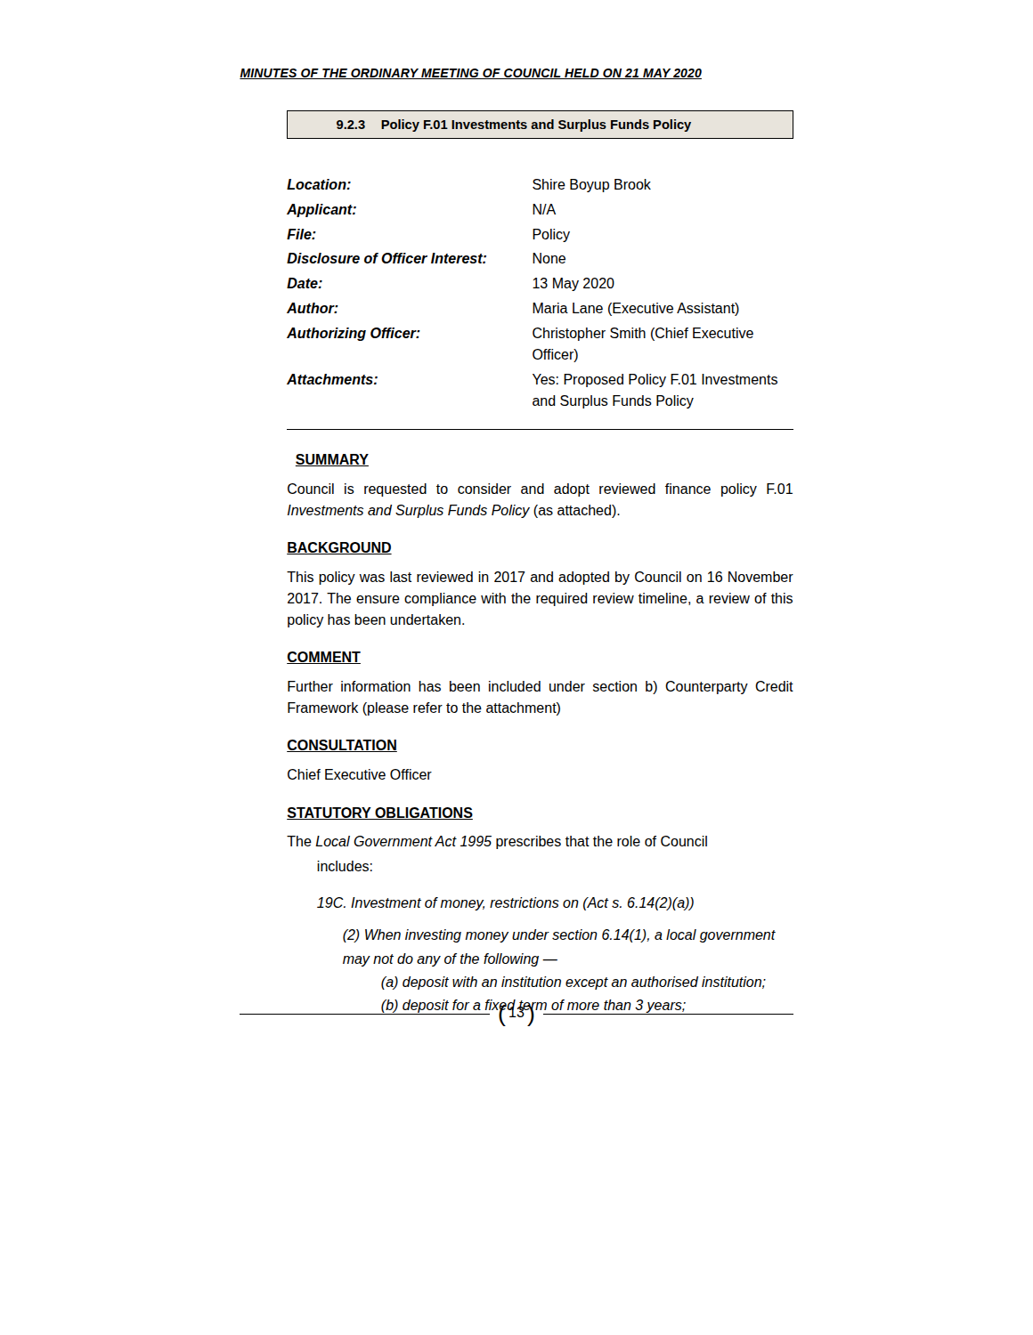MINUTES OF THE ORDINARY MEETING OF COUNCIL HELD ON 21 MAY 2020
9.2.3 Policy F.01 Investments and Surplus Funds Policy
| Location: | Shire Boyup Brook |
| Applicant: | N/A |
| File: | Policy |
| Disclosure of Officer Interest: | None |
| Date: | 13 May 2020 |
| Author: | Maria Lane (Executive Assistant) |
| Authorizing Officer: | Christopher Smith (Chief Executive Officer) |
| Attachments: | Yes: Proposed Policy F.01 Investments and Surplus Funds Policy |
SUMMARY
Council is requested to consider and adopt reviewed finance policy F.01 Investments and Surplus Funds Policy (as attached).
BACKGROUND
This policy was last reviewed in 2017 and adopted by Council on 16 November 2017. The ensure compliance with the required review timeline, a review of this policy has been undertaken.
COMMENT
Further information has been included under section b) Counterparty Credit Framework (please refer to the attachment)
CONSULTATION
Chief Executive Officer
STATUTORY OBLIGATIONS
The Local Government Act 1995 prescribes that the role of Council
includes:
19C. Investment of money, restrictions on (Act s. 6.14(2)(a))
(2) When investing money under section 6.14(1), a local government
may not do any of the following —
(a) deposit with an institution except an authorised institution;
(b) deposit for a fixed term of more than 3 years;
13